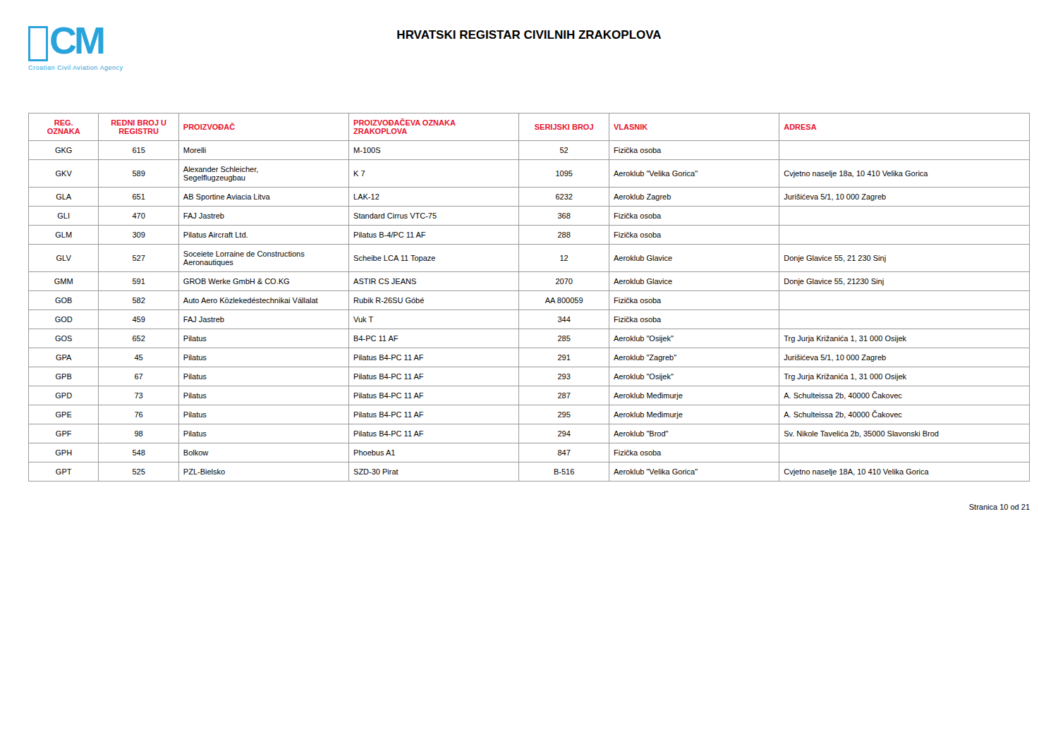CM
Croatian Civil Aviation Agency
HRVATSKI REGISTAR CIVILNIH ZRAKOPLOVA
| REG. OZNAKA | REDNI BROJ U REGISTRU | PROIZVOĐAČ | PROIZVOĐAČEVA OZNAKA ZRAKOPLOVA | SERIJSKI BROJ | VLASNIK | ADRESA |
| --- | --- | --- | --- | --- | --- | --- |
| GKG | 615 | Morelli | M-100S | 52 | Fizička osoba | |
| GKV | 589 | Alexander Schleicher, Segelflugzeugbau | K 7 | 1095 | Aeroklub "Velika Gorica" | Cvjetno naselje 18a, 10 410 Velika Gorica |
| GLA | 651 | AB Sportine Aviacia Litva | LAK-12 | 6232 | Aeroklub Zagreb | Jurišićeva 5/1, 10 000 Zagreb |
| GLI | 470 | FAJ Jastreb | Standard Cirrus VTC-75 | 368 | Fizička osoba | |
| GLM | 309 | Pilatus Aircraft Ltd. | Pilatus B-4/PC 11 AF | 288 | Fizička osoba | |
| GLV | 527 | Soceiete Lorraine de Constructions Aeronautiques | Scheibe LCA 11 Topaze | 12 | Aeroklub Glavice | Donje Glavice 55, 21 230 Sinj |
| GMM | 591 | GROB Werke GmbH & CO.KG | ASTIR CS JEANS | 2070 | Aeroklub Glavice | Donje Glavice 55, 21230 Sinj |
| GOB | 582 | Auto Aero Közlekedéstechnikai Vállalat | Rubik R-26SU Góbé | AA 800059 | Fizička osoba | |
| GOD | 459 | FAJ Jastreb | Vuk T | 344 | Fizička osoba | |
| GOS | 652 | Pilatus | B4-PC 11 AF | 285 | Aeroklub "Osijek" | Trg Jurja Križanića 1, 31 000 Osijek |
| GPA | 45 | Pilatus | Pilatus B4-PC 11 AF | 291 | Aeroklub "Zagreb" | Jurišićeva 5/1, 10 000 Zagreb |
| GPB | 67 | Pilatus | Pilatus B4-PC 11 AF | 293 | Aeroklub "Osijek" | Trg Jurja Križanića 1, 31 000 Osijek |
| GPD | 73 | Pilatus | Pilatus B4-PC 11 AF | 287 | Aeroklub Međimurje | A. Schulteissa 2b, 40000 Čakovec |
| GPE | 76 | Pilatus | Pilatus B4-PC 11 AF | 295 | Aeroklub Međimurje | A. Schulteissa 2b, 40000 Čakovec |
| GPF | 98 | Pilatus | Pilatus B4-PC 11 AF | 294 | Aeroklub "Brod" | Sv. Nikole Tavelića 2b, 35000 Slavonski Brod |
| GPH | 548 | Bolkow | Phoebus A1 | 847 | Fizička osoba | |
| GPT | 525 | PZL-Bielsko | SZD-30 Pirat | B-516 | Aeroklub "Velika Gorica" | Cvjetno naselje 18A, 10 410 Velika Gorica |
Stranica 10 od 21